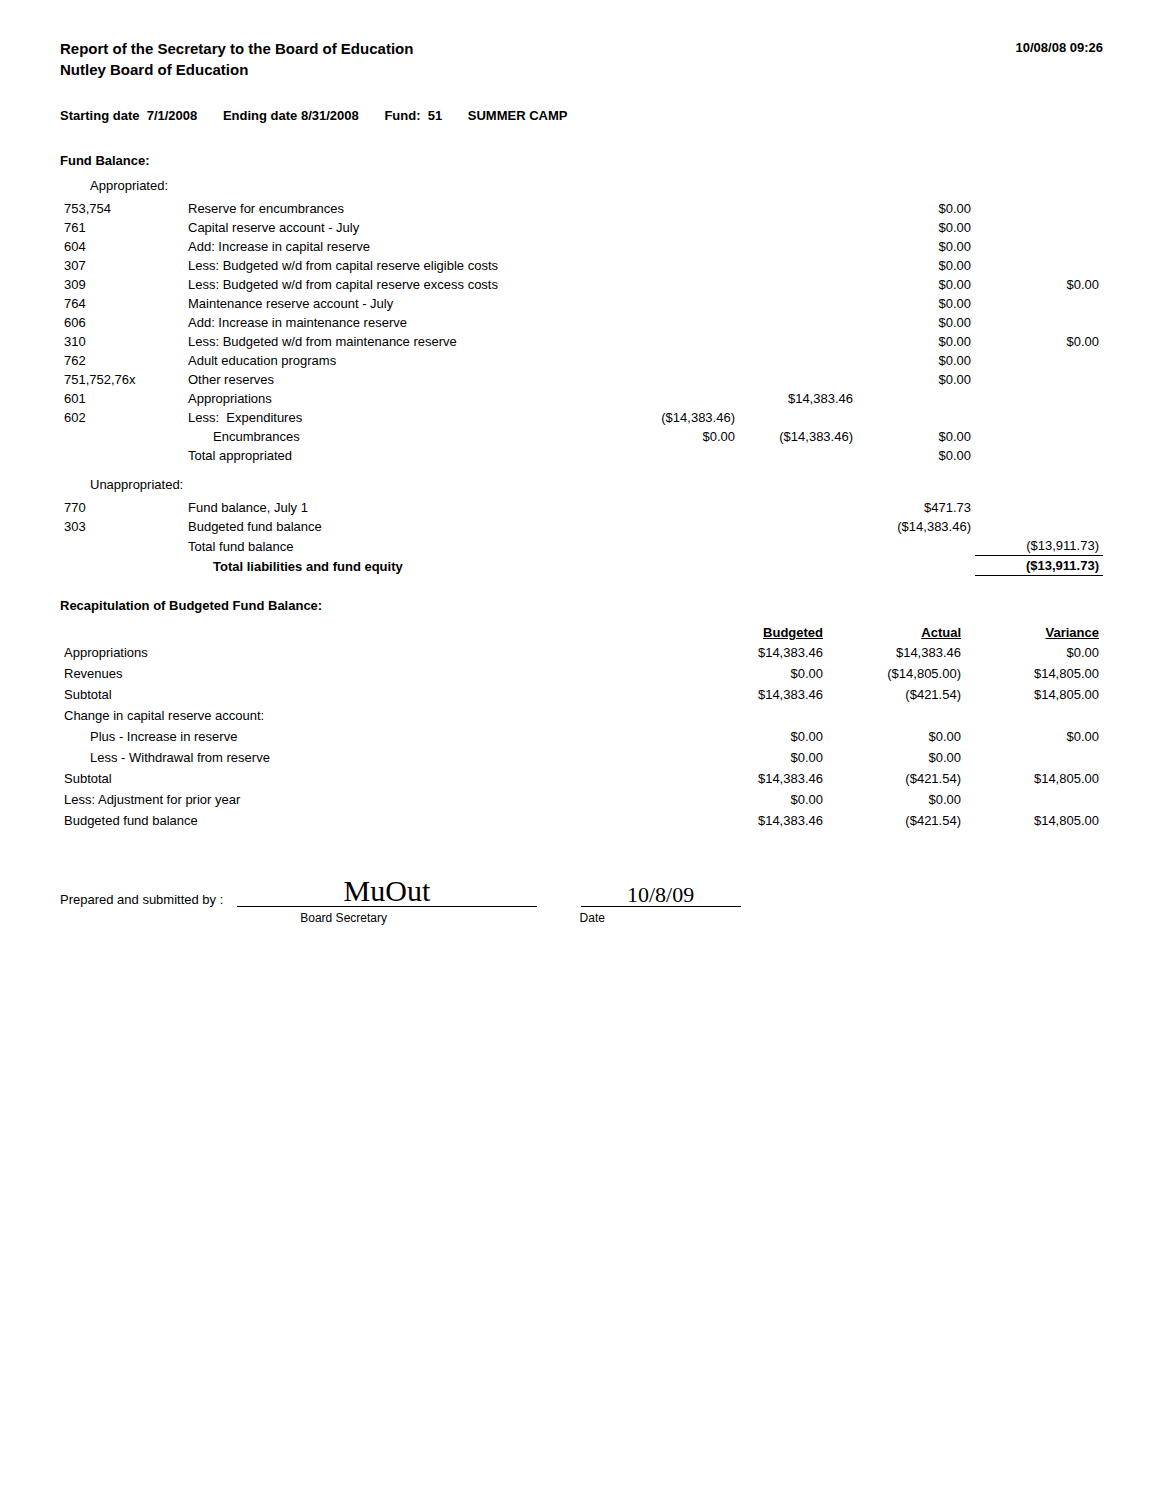10/08/08 09:26
Report of the Secretary to the Board of Education
Nutley Board of Education
Starting date 7/1/2008 Ending date 8/31/2008 Fund: 51 SUMMER CAMP
Fund Balance:
Appropriated:
| 753,754 | Reserve for encumbrances | | | $0.00 | |
| 761 | Capital reserve account - July | | | $0.00 | |
| 604 | Add: Increase in capital reserve | | | $0.00 | |
| 307 | Less: Budgeted w/d from capital reserve eligible costs | | | $0.00 | |
| 309 | Less: Budgeted w/d from capital reserve excess costs | | | $0.00 | $0.00 |
| 764 | Maintenance reserve account - July | | | $0.00 | |
| 606 | Add: Increase in maintenance reserve | | | $0.00 | |
| 310 | Less: Budgeted w/d from maintenance reserve | | | $0.00 | $0.00 |
| 762 | Adult education programs | | | $0.00 | |
| 751,752,76x | Other reserves | | | $0.00 | |
| 601 | Appropriations | | $14,383.46 | | |
| 602 | Less: Expenditures | ($14,383.46) | | | |
| | Encumbrances | $0.00 | ($14,383.46) | $0.00 | |
| | Total appropriated | | | $0.00 | |
Unappropriated:
| 770 | Fund balance, July 1 | | | $471.73 | |
| 303 | Budgeted fund balance | | | ($14,383.46) | |
| | Total fund balance | | | | ($13,911.73) |
| | Total liabilities and fund equity | | | | ($13,911.73) |
Recapitulation of Budgeted Fund Balance:
| | Budgeted | Actual | Variance |
| Appropriations | $14,383.46 | $14,383.46 | $0.00 |
| Revenues | $0.00 | ($14,805.00) | $14,805.00 |
| Subtotal | $14,383.46 | ($421.54) | $14,805.00 |
| Change in capital reserve account: | | | |
| Plus - Increase in reserve | $0.00 | $0.00 | $0.00 |
| Less - Withdrawal from reserve | $0.00 | $0.00 | |
| Subtotal | $14,383.46 | ($421.54) | $14,805.00 |
| Less: Adjustment for prior year | $0.00 | $0.00 | |
| Budgeted fund balance | $14,383.46 | ($421.54) | $14,805.00 |
Prepared and submitted by : MuOut 10/8/09
Board Secretary Date